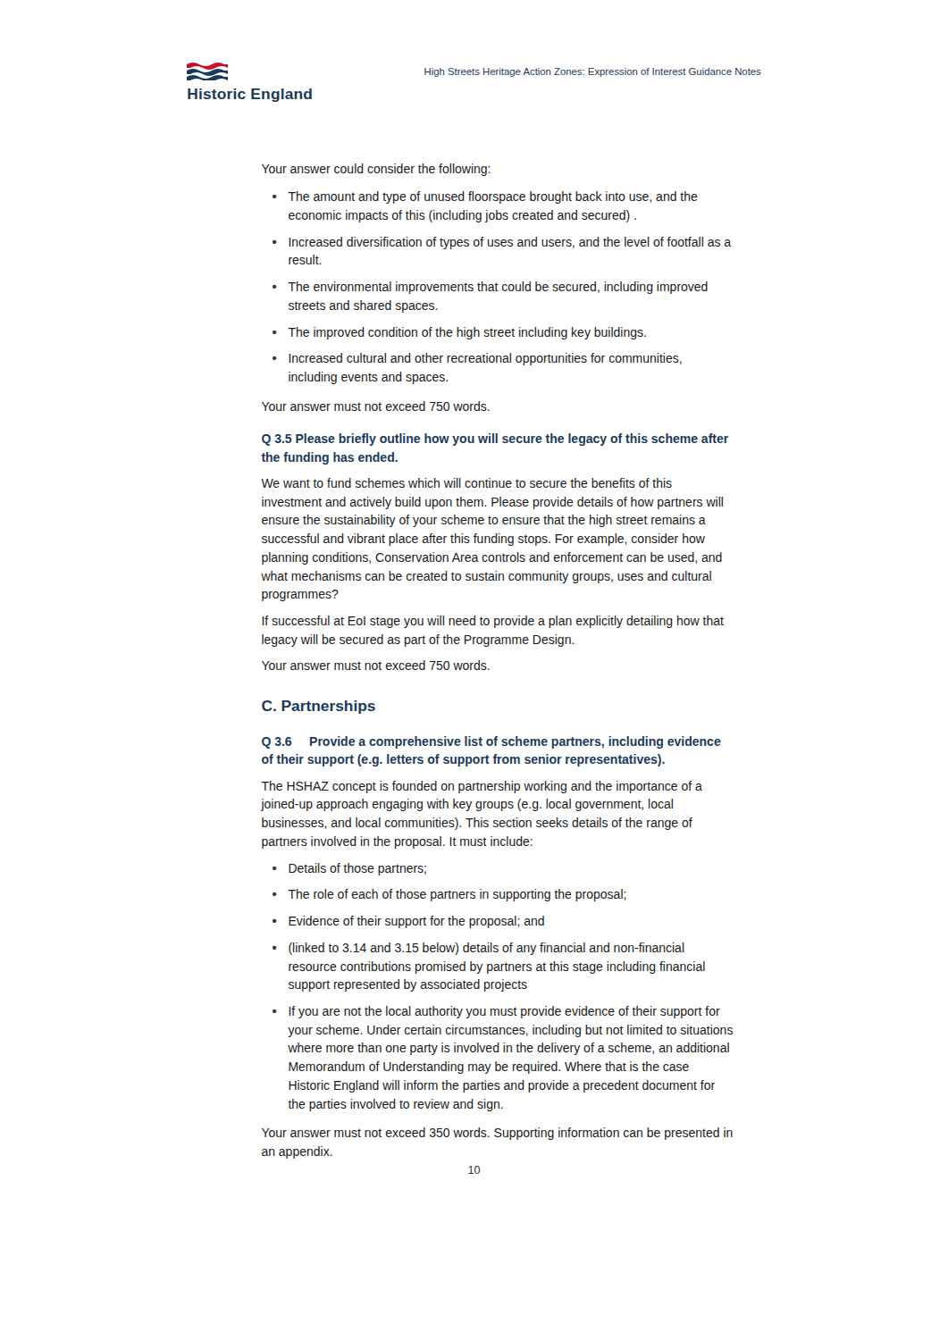Historic England
High Streets Heritage Action Zones: Expression of Interest Guidance Notes
Your answer could consider the following:
The amount and type of unused floorspace brought back into use, and the economic impacts of this (including jobs created and secured) .
Increased diversification of types of uses and users, and the level of footfall as a result.
The environmental improvements that could be secured, including improved streets and shared spaces.
The improved condition of the high street including key buildings.
Increased cultural and other recreational opportunities for communities, including events and spaces.
Your answer must not exceed 750 words.
Q 3.5 Please briefly outline how you will secure the legacy of this scheme after the funding has ended.
We want to fund schemes which will continue to secure the benefits of this investment and actively build upon them. Please provide details of how partners will ensure the sustainability of your scheme to ensure that the high street remains a successful and vibrant place after this funding stops. For example, consider how planning conditions, Conservation Area controls and enforcement can be used, and what mechanisms can be created to sustain community groups, uses and cultural programmes?
If successful at EoI stage you will need to provide a plan explicitly detailing how that legacy will be secured as part of the Programme Design.
Your answer must not exceed 750 words.
C. Partnerships
Q 3.6 Provide a comprehensive list of scheme partners, including evidence of their support (e.g. letters of support from senior representatives).
The HSHAZ concept is founded on partnership working and the importance of a joined-up approach engaging with key groups (e.g. local government, local businesses, and local communities). This section seeks details of the range of partners involved in the proposal. It must include:
Details of those partners;
The role of each of those partners in supporting the proposal;
Evidence of their support for the proposal; and
(linked to 3.14 and 3.15 below) details of any financial and non-financial resource contributions promised by partners at this stage including financial support represented by associated projects
If you are not the local authority you must provide evidence of their support for your scheme. Under certain circumstances, including but not limited to situations where more than one party is involved in the delivery of a scheme, an additional Memorandum of Understanding may be required. Where that is the case Historic England will inform the parties and provide a precedent document for the parties involved to review and sign.
Your answer must not exceed 350 words. Supporting information can be presented in an appendix.
10